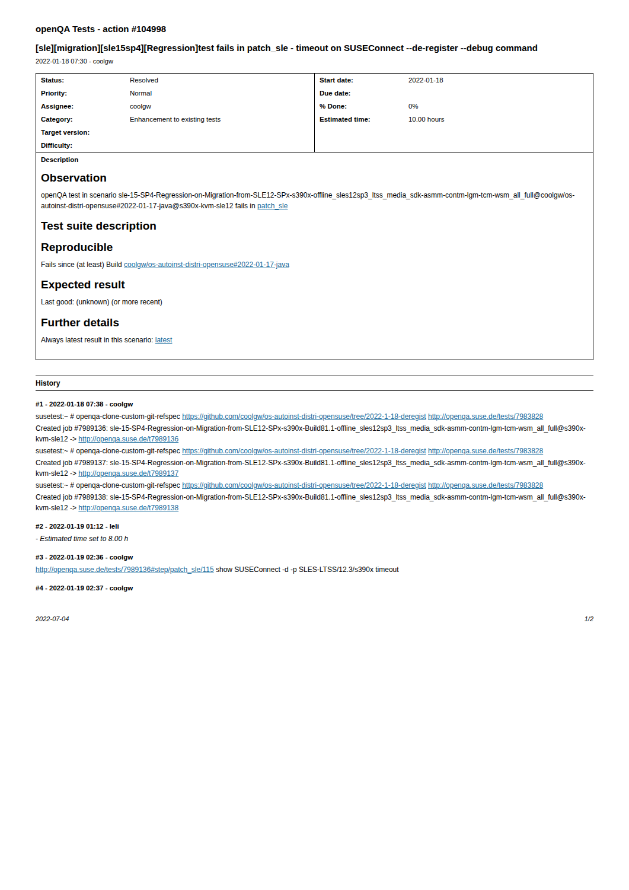openQA Tests - action #104998
[sle][migration][sle15sp4][Regression]test fails in patch_sle - timeout on SUSEConnect --de-register --debug command
2022-01-18 07:30 - coolgw
| Status: | Resolved | Start date: | 2022-01-18 |
| Priority: | Normal | Due date: | |
| Assignee: | coolgw | % Done: | 0% |
| Category: | Enhancement to existing tests | Estimated time: | 10.00 hours |
| Target version: | | | |
| Difficulty: | | | |
Description
Observation
openQA test in scenario sle-15-SP4-Regression-on-Migration-from-SLE12-SPx-s390x-offline_sles12sp3_ltss_media_sdk-asmm-contm-lgm-tcm-wsm_all_full@coolgw/os-autoinst-distri-opensuse#2022-01-17-java@s390x-kvm-sle12 fails in patch_sle
Test suite description
Reproducible
Fails since (at least) Build coolgw/os-autoinst-distri-opensuse#2022-01-17-java
Expected result
Last good: (unknown) (or more recent)
Further details
Always latest result in this scenario: latest
History
#1 - 2022-01-18 07:38 - coolgw
susetest:~ # openqa-clone-custom-git-refspec https://github.com/coolgw/os-autoinst-distri-opensuse/tree/2022-1-18-deregist http://openqa.suse.de/tests/7983828
Created job #7989136: sle-15-SP4-Regression-on-Migration-from-SLE12-SPx-s390x-Build81.1-offline_sles12sp3_ltss_media_sdk-asmm-contm-lgm-tcm-wsm_all_full@s390x-kvm-sle12 -> http://openqa.suse.de/t7989136
susetest:~ # openqa-clone-custom-git-refspec https://github.com/coolgw/os-autoinst-distri-opensuse/tree/2022-1-18-deregist http://openqa.suse.de/tests/7983828
Created job #7989137: sle-15-SP4-Regression-on-Migration-from-SLE12-SPx-s390x-Build81.1-offline_sles12sp3_ltss_media_sdk-asmm-contm-lgm-tcm-wsm_all_full@s390x-kvm-sle12 -> http://openqa.suse.de/t7989137
susetest:~ # openqa-clone-custom-git-refspec https://github.com/coolgw/os-autoinst-distri-opensuse/tree/2022-1-18-deregist http://openqa.suse.de/tests/7983828
Created job #7989138: sle-15-SP4-Regression-on-Migration-from-SLE12-SPx-s390x-Build81.1-offline_sles12sp3_ltss_media_sdk-asmm-contm-lgm-tcm-wsm_all_full@s390x-kvm-sle12 -> http://openqa.suse.de/t7989138
#2 - 2022-01-19 01:12 - leli
- Estimated time set to 8.00 h
#3 - 2022-01-19 02:36 - coolgw
http://openqa.suse.de/tests/7989136#step/patch_sle/115 show SUSEConnect -d -p SLES-LTSS/12.3/s390x timeout
#4 - 2022-01-19 02:37 - coolgw
2022-07-04 1/2